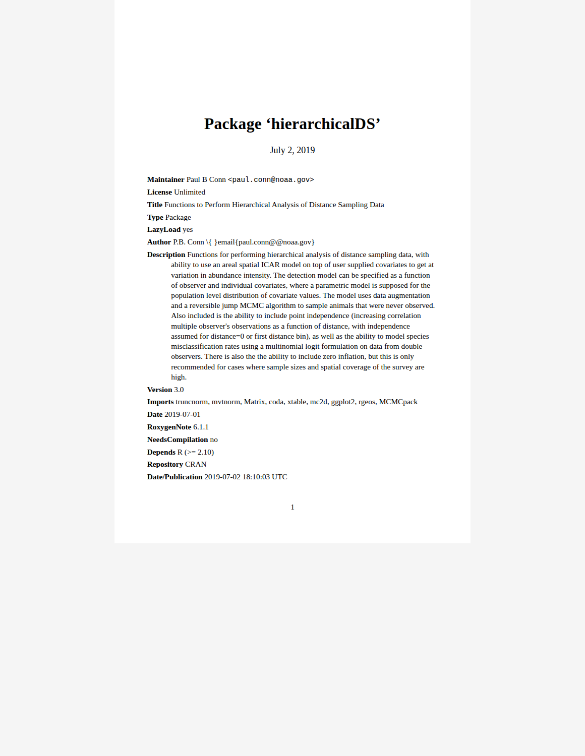Package ‘hierarchicalDS’
July 2, 2019
Maintainer Paul B Conn <paul.conn@noaa.gov>
License Unlimited
Title Functions to Perform Hierarchical Analysis of Distance Sampling Data
Type Package
LazyLoad yes
Author P.B. Conn \{ }email{paul.conn@@noaa.gov}
Description Functions for performing hierarchical analysis of distance sampling data, with ability to use an areal spatial ICAR model on top of user supplied covariates to get at variation in abundance intensity. The detection model can be specified as a function of observer and individual covariates, where a parametric model is supposed for the population level distribution of covariate values. The model uses data augmentation and a reversible jump MCMC algorithm to sample animals that were never observed. Also included is the ability to include point independence (increasing correlation multiple observer's observations as a function of distance, with independence assumed for distance=0 or first distance bin), as well as the ability to model species misclassification rates using a multinomial logit formulation on data from double observers. There is also the the ability to include zero inflation, but this is only recommended for cases where sample sizes and spatial coverage of the survey are high.
Version 3.0
Imports truncnorm, mvtnorm, Matrix, coda, xtable, mc2d, ggplot2, rgeos, MCMCpack
Date 2019-07-01
RoxygenNote 6.1.1
NeedsCompilation no
Depends R (>= 2.10)
Repository CRAN
Date/Publication 2019-07-02 18:10:03 UTC
1